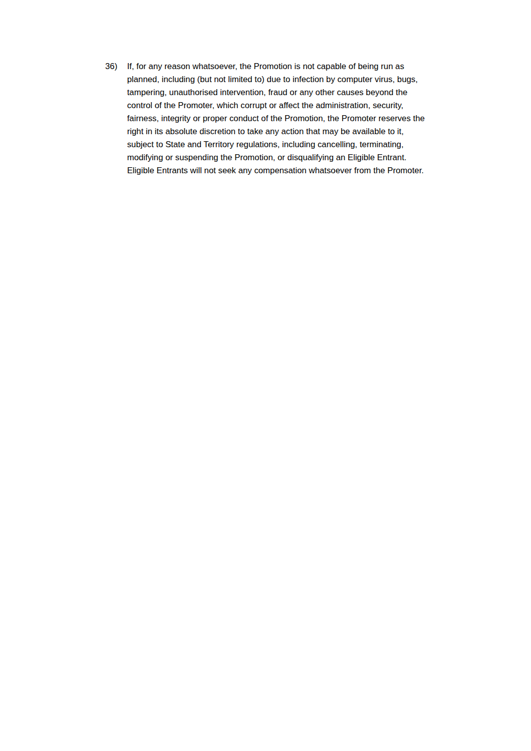36) If, for any reason whatsoever, the Promotion is not capable of being run as planned, including (but not limited to) due to infection by computer virus, bugs, tampering, unauthorised intervention, fraud or any other causes beyond the control of the Promoter, which corrupt or affect the administration, security, fairness, integrity or proper conduct of the Promotion, the Promoter reserves the right in its absolute discretion to take any action that may be available to it, subject to State and Territory regulations, including cancelling, terminating, modifying or suspending the Promotion, or disqualifying an Eligible Entrant. Eligible Entrants will not seek any compensation whatsoever from the Promoter.